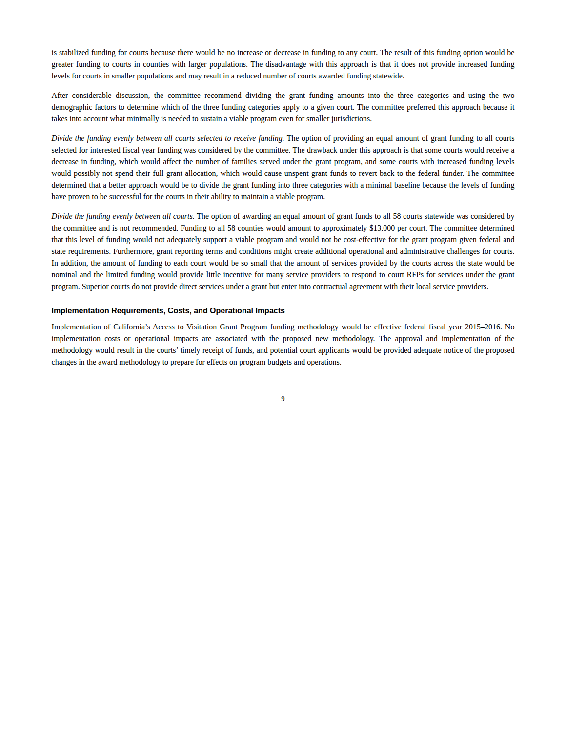is stabilized funding for courts because there would be no increase or decrease in funding to any court. The result of this funding option would be greater funding to courts in counties with larger populations. The disadvantage with this approach is that it does not provide increased funding levels for courts in smaller populations and may result in a reduced number of courts awarded funding statewide.
After considerable discussion, the committee recommend dividing the grant funding amounts into the three categories and using the two demographic factors to determine which of the three funding categories apply to a given court. The committee preferred this approach because it takes into account what minimally is needed to sustain a viable program even for smaller jurisdictions.
Divide the funding evenly between all courts selected to receive funding. The option of providing an equal amount of grant funding to all courts selected for interested fiscal year funding was considered by the committee. The drawback under this approach is that some courts would receive a decrease in funding, which would affect the number of families served under the grant program, and some courts with increased funding levels would possibly not spend their full grant allocation, which would cause unspent grant funds to revert back to the federal funder. The committee determined that a better approach would be to divide the grant funding into three categories with a minimal baseline because the levels of funding have proven to be successful for the courts in their ability to maintain a viable program.
Divide the funding evenly between all courts. The option of awarding an equal amount of grant funds to all 58 courts statewide was considered by the committee and is not recommended. Funding to all 58 counties would amount to approximately $13,000 per court. The committee determined that this level of funding would not adequately support a viable program and would not be cost-effective for the grant program given federal and state requirements. Furthermore, grant reporting terms and conditions might create additional operational and administrative challenges for courts. In addition, the amount of funding to each court would be so small that the amount of services provided by the courts across the state would be nominal and the limited funding would provide little incentive for many service providers to respond to court RFPs for services under the grant program. Superior courts do not provide direct services under a grant but enter into contractual agreement with their local service providers.
Implementation Requirements, Costs, and Operational Impacts
Implementation of California’s Access to Visitation Grant Program funding methodology would be effective federal fiscal year 2015–2016. No implementation costs or operational impacts are associated with the proposed new methodology. The approval and implementation of the methodology would result in the courts’ timely receipt of funds, and potential court applicants would be provided adequate notice of the proposed changes in the award methodology to prepare for effects on program budgets and operations.
9